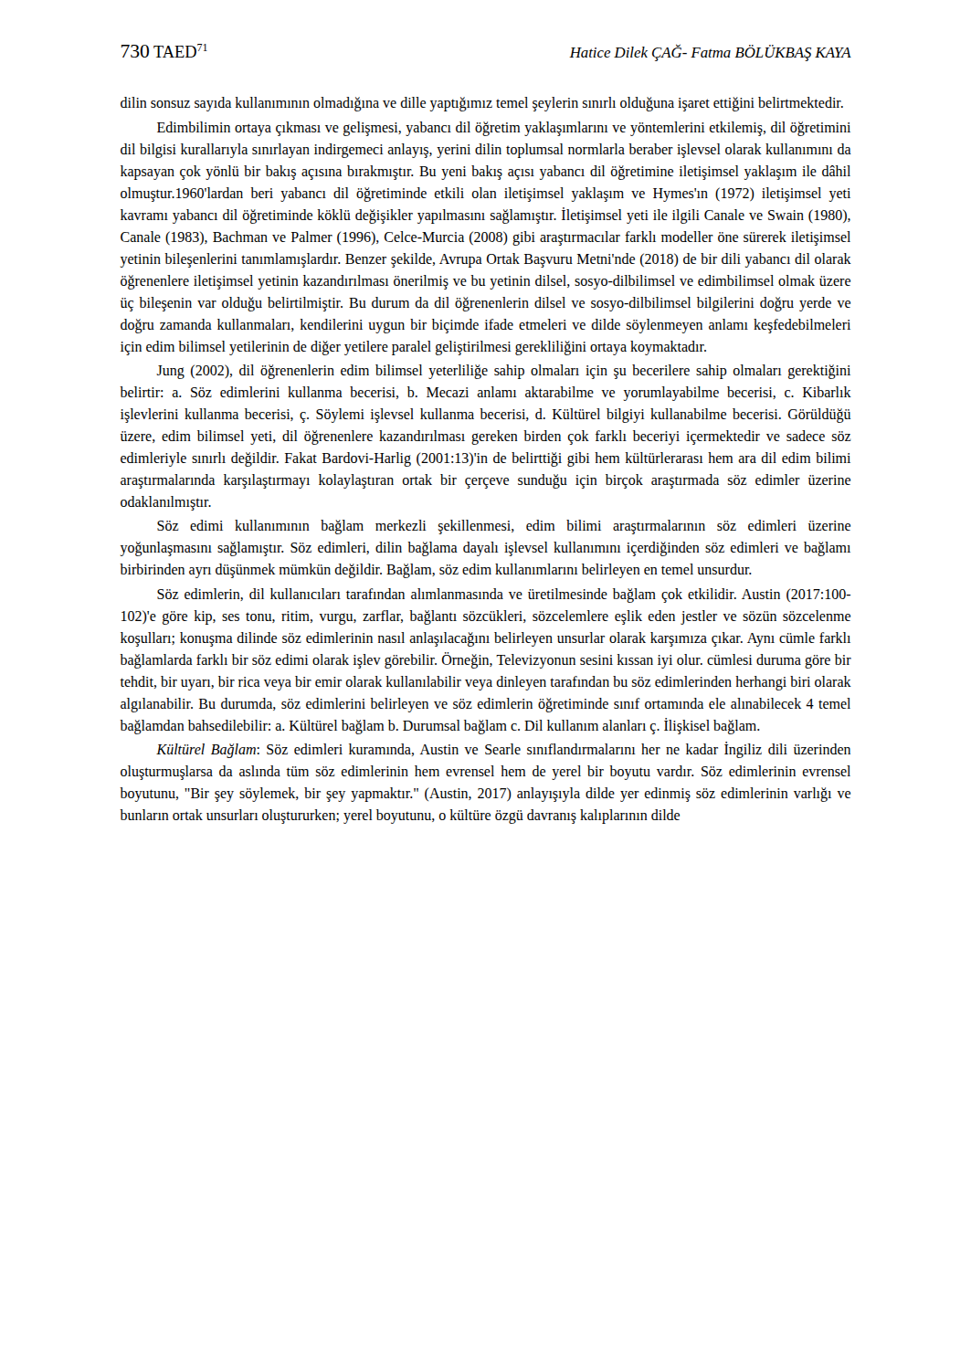730 TAED71
Hatice Dilek ÇAĞ- Fatma BÖLÜKBAŞ KAYA
dilin sonsuz sayıda kullanımının olmadığına ve dille yaptığımız temel şeylerin sınırlı olduğuna işaret ettiğini belirtmektedir.
Edimbilimin ortaya çıkması ve gelişmesi, yabancı dil öğretim yaklaşımlarını ve yöntemlerini etkilemiş, dil öğretimini dil bilgisi kurallarıyla sınırlayan indirgemeci anlayış, yerini dilin toplumsal normlarla beraber işlevsel olarak kullanımını da kapsayan çok yönlü bir bakış açısına bırakmıştır. Bu yeni bakış açısı yabancı dil öğretimine iletişimsel yaklaşım ile dâhil olmuştur.1960'lardan beri yabancı dil öğretiminde etkili olan iletişimsel yaklaşım ve Hymes'ın (1972) iletişimsel yeti kavramı yabancı dil öğretiminde köklü değişikler yapılmasını sağlamıştır. İletişimsel yeti ile ilgili Canale ve Swain (1980), Canale (1983), Bachman ve Palmer (1996), Celce-Murcia (2008) gibi araştırmacılar farklı modeller öne sürerek iletişimsel yetinin bileşenlerini tanımlamışlardır. Benzer şekilde, Avrupa Ortak Başvuru Metni'nde (2018) de bir dili yabancı dil olarak öğrenenlere iletişimsel yetinin kazandırılması önerilmiş ve bu yetinin dilsel, sosyo-dilbilimsel ve edimbilimsel olmak üzere üç bileşenin var olduğu belirtilmiştir. Bu durum da dil öğrenenlerin dilsel ve sosyo-dilbilimsel bilgilerini doğru yerde ve doğru zamanda kullanmaları, kendilerini uygun bir biçimde ifade etmeleri ve dilde söylenmeyen anlamı keşfedebilmeleri için edim bilimsel yetilerinin de diğer yetilere paralel geliştirilmesi gerekliliğini ortaya koymaktadır.
Jung (2002), dil öğrenenlerin edim bilimsel yeterliliğe sahip olmaları için şu becerilere sahip olmaları gerektiğini belirtir: a. Söz edimlerini kullanma becerisi, b. Mecazi anlamı aktarabilme ve yorumlayabilme becerisi, c. Kibarlık işlevlerini kullanma becerisi, ç. Söylemi işlevsel kullanma becerisi, d. Kültürel bilgiyi kullanabilme becerisi. Görüldüğü üzere, edim bilimsel yeti, dil öğrenenlere kazandırılması gereken birden çok farklı beceriyi içermektedir ve sadece söz edimleriyle sınırlı değildir. Fakat Bardovi-Harlig (2001:13)'in de belirttiği gibi hem kültürlerarası hem ara dil edim bilimi araştırmalarında karşılaştırmayı kolaylaştıran ortak bir çerçeve sunduğu için birçok araştırmada söz edimler üzerine odaklanılmıştır.
Söz edimi kullanımının bağlam merkezli şekillenmesi, edim bilimi araştırmalarının söz edimleri üzerine yoğunlaşmasını sağlamıştır. Söz edimleri, dilin bağlama dayalı işlevsel kullanımını içerdiğinden söz edimleri ve bağlamı birbirinden ayrı düşünmek mümkün değildir. Bağlam, söz edim kullanımlarını belirleyen en temel unsurdur.
Söz edimlerin, dil kullanıcıları tarafından alımlanmasında ve üretilmesinde bağlam çok etkilidir. Austin (2017:100-102)'e göre kip, ses tonu, ritim, vurgu, zarflar, bağlantı sözcükleri, sözcelemlere eşlik eden jestler ve sözün sözcelenme koşulları; konuşma dilinde söz edimlerinin nasıl anlaşılacağını belirleyen unsurlar olarak karşımıza çıkar. Aynı cümle farklı bağlamlarda farklı bir söz edimi olarak işlev görebilir. Örneğin, Televizyonun sesini kıssan iyi olur. cümlesi duruma göre bir tehdit, bir uyarı, bir rica veya bir emir olarak kullanılabilir veya dinleyen tarafından bu söz edimlerinden herhangi biri olarak algılanabilir. Bu durumda, söz edimlerini belirleyen ve söz edimlerin öğretiminde sınıf ortamında ele alınabilecek 4 temel bağlamdan bahsedilebilir: a. Kültürel bağlam b. Durumsal bağlam c. Dil kullanım alanları ç. İlişkisel bağlam.
Kültürel Bağlam: Söz edimleri kuramında, Austin ve Searle sınıflandırmalarını her ne kadar İngiliz dili üzerinden oluşturmuşlarsa da aslında tüm söz edimlerinin hem evrensel hem de yerel bir boyutu vardır. Söz edimlerinin evrensel boyutunu, "Bir şey söylemek, bir şey yapmaktır." (Austin, 2017) anlayışıyla dilde yer edinmiş söz edimlerinin varlığı ve bunların ortak unsurları oluştururken; yerel boyutunu, o kültüre özgü davranış kalıplarının dilde